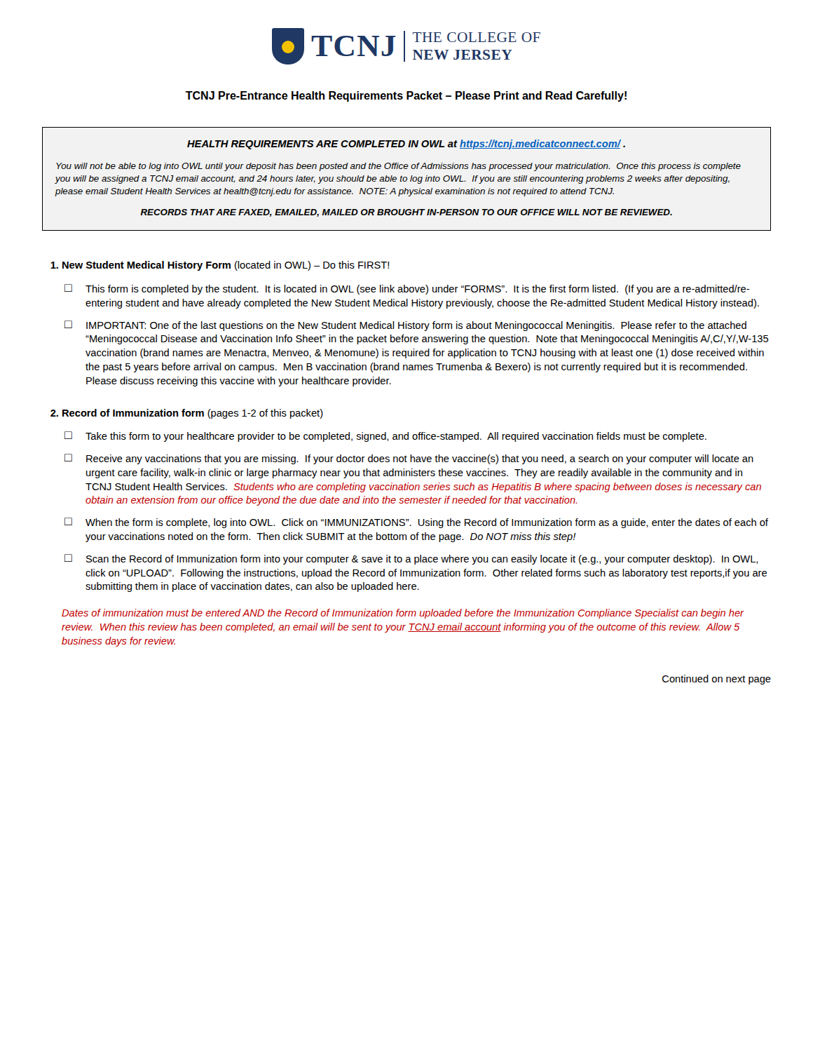TCNJ
THE COLLEGE OF
NEW JERSEY
TCNJ Pre-Entrance Health Requirements Packet – Please Print and Read Carefully!
HEALTH REQUIREMENTS ARE COMPLETED IN OWL at https://tcnj.medicatconnect.com/ .
You will not be able to log into OWL until your deposit has been posted and the Office of Admissions has processed your matriculation. Once this process is complete you will be assigned a TCNJ email account, and 24 hours later, you should be able to log into OWL. If you are still encountering problems 2 weeks after depositing, please email Student Health Services at health@tcnj.edu for assistance. NOTE: A physical examination is not required to attend TCNJ.
RECORDS THAT ARE FAXED, EMAILED, MAILED OR BROUGHT IN-PERSON TO OUR OFFICE WILL NOT BE REVIEWED.
New Student Medical History Form (located in OWL) – Do this FIRST!
This form is completed by the student. It is located in OWL (see link above) under “FORMS”. It is the first form listed. (If you are a re-admitted/re-entering student and have already completed the New Student Medical History previously, choose the Re-admitted Student Medical History instead).
IMPORTANT: One of the last questions on the New Student Medical History form is about Meningococcal Meningitis. Please refer to the attached “Meningococcal Disease and Vaccination Info Sheet” in the packet before answering the question. Note that Meningococcal Meningitis A/,C/,Y/,W-135 vaccination (brand names are Menactra, Menveo, & Menomune) is required for application to TCNJ housing with at least one (1) dose received within the past 5 years before arrival on campus. Men B vaccination (brand names Trumenba & Bexero) is not currently required but it is recommended. Please discuss receiving this vaccine with your healthcare provider.
Record of Immunization form (pages 1-2 of this packet)
Take this form to your healthcare provider to be completed, signed, and office-stamped. All required vaccination fields must be complete.
Receive any vaccinations that you are missing. If your doctor does not have the vaccine(s) that you need, a search on your computer will locate an urgent care facility, walk-in clinic or large pharmacy near you that administers these vaccines. They are readily available in the community and in TCNJ Student Health Services. Students who are completing vaccination series such as Hepatitis B where spacing between doses is necessary can obtain an extension from our office beyond the due date and into the semester if needed for that vaccination.
When the form is complete, log into OWL. Click on “IMMUNIZATIONS”. Using the Record of Immunization form as a guide, enter the dates of each of your vaccinations noted on the form. Then click SUBMIT at the bottom of the page. Do NOT miss this step!
Scan the Record of Immunization form into your computer & save it to a place where you can easily locate it (e.g., your computer desktop). In OWL, click on “UPLOAD”. Following the instructions, upload the Record of Immunization form. Other related forms such as laboratory test reports,if you are submitting them in place of vaccination dates, can also be uploaded here.
Dates of immunization must be entered AND the Record of Immunization form uploaded before the Immunization Compliance Specialist can begin her review. When this review has been completed, an email will be sent to your TCNJ email account informing you of the outcome of this review. Allow 5 business days for review.
Continued on next page